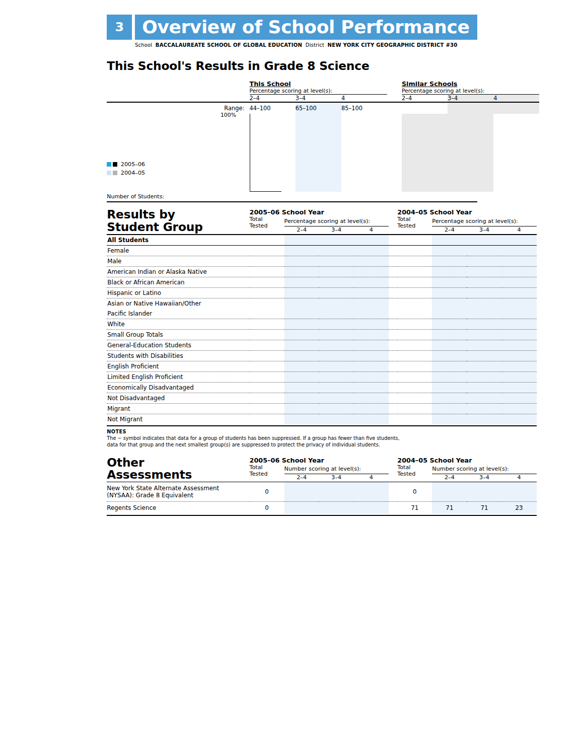3
Overview of School Performance
School BACCALAUREATE SCHOOL OF GLOBAL EDUCATION District NEW YORK CITY GEOGRAPHIC DISTRICT #30
This School's Results in Grade 8 Science
| | This School | | Similar Schools |
| | Percentage scoring at level(s): | | Percentage scoring at level(s): |
| | 2–4 | 3–4 | 4 | | 2–4 | 3–4 | 4 |
| Range: | 44–100 | 65–100 | 85–100 | | | | |
100%
2005–06
2004–05
Number of Students:
| Results by Student Group | 2005–06 School Year | | 2004–05 School Year |
| Total Tested | Percentage scoring at level(s): | | Total Tested | Percentage scoring at level(s): |
| 2–4 | 3–4 | 4 | | 2–4 | 3–4 | 4 |
| All Students | | | | | | | | | |
| Female | | | | | | | | | |
| Male | | | | | | | | | |
| American Indian or Alaska Native | | | | | | | | | |
| Black or African American | | | | | | | | | |
| Hispanic or Latino | | | | | | | | | |
| Asian or Native Hawaiian/Other | | | | | | | | | |
| Pacific Islander | | | | | | | | | |
| White | | | | | | | | | |
| Small Group Totals | | | | | | | | | |
| General-Education Students | | | | | | | | | |
| Students with Disabilities | | | | | | | | | |
| English Proficient | | | | | | | | | |
| Limited English Proficient | | | | | | | | | |
| Economically Disadvantaged | | | | | | | | | |
| Not Disadvantaged | | | | | | | | | |
| Migrant | | | | | | | | | |
| Not Migrant | | | | | | | | | |
NOTES
The − symbol indicates that data for a group of students has been suppressed. If a group has fewer than five students,
data for that group and the next smallest group(s) are suppressed to protect the privacy of individual students.
| Other Assessments | 2005–06 School Year | | 2004–05 School Year |
| Total Tested | Number scoring at level(s): | | Total Tested | Number scoring at level(s): |
| 2–4 | 3–4 | 4 | | 2–4 | 3–4 | 4 |
| New York State Alternate Assessment (NYSAA): Grade 8 Equivalent | 0 | | | | | 0 | | | |
| Regents Science | 0 | | | | | 71 | 71 | 71 | 23 |